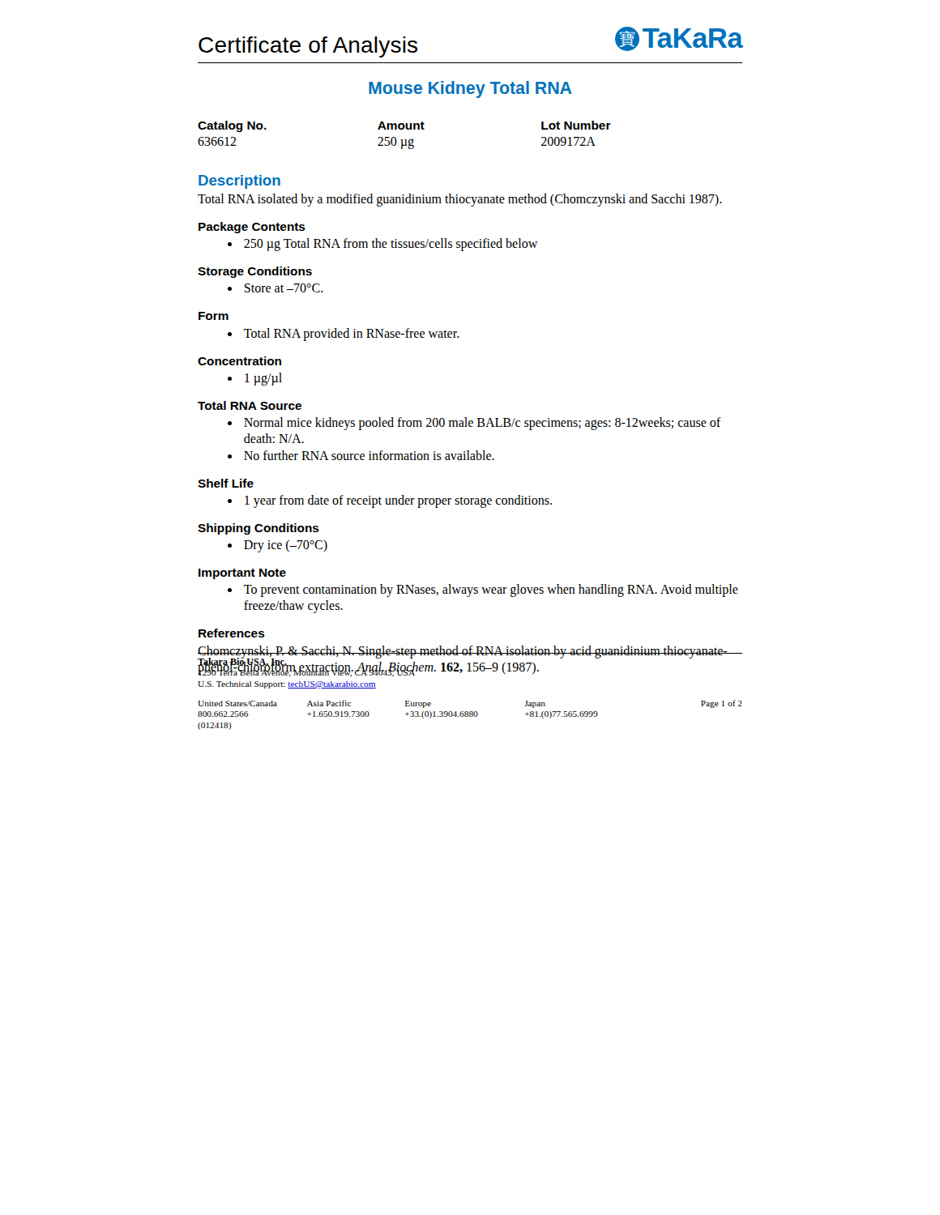Certificate of Analysis
寶TaKaRa
Mouse Kidney Total RNA
| Catalog No. | Amount | Lot Number |
| 636612 | 250 µg | 2009172A |
Description
Total RNA isolated by a modified guanidinium thiocyanate method (Chomczynski and Sacchi 1987).
Package Contents
250 µg Total RNA from the tissues/cells specified below
Storage Conditions
Store at –70°C.
Form
Total RNA provided in RNase-free water.
Concentration
1 µg/µl
Total RNA Source
Normal mice kidneys pooled from 200 male BALB/c specimens; ages: 8-12weeks; cause of death: N/A.
No further RNA source information is available.
Shelf Life
1 year from date of receipt under proper storage conditions.
Shipping Conditions
Dry ice (–70°C)
Important Note
To prevent contamination by RNases, always wear gloves when handling RNA. Avoid multiple freeze/thaw cycles.
References
Chomczynski, P. & Sacchi, N. Single-step method of RNA isolation by acid guanidinium thiocyanate-phenol-chloroform extraction. Anal. Biochem. 162, 156–9 (1987).
Takara Bio USA, Inc.
1290 Terra Bella Avenue, Mountain View, CA 94043, USA
U.S. Technical Support: techUS@takarabio.com
United States/Canada
Asia Pacific
Europe
Japan
Page 1 of 2
800.662.2566
+1.650.919.7300
+33.(0)1.3904.6880
+81.(0)77.565.6999
(012418)